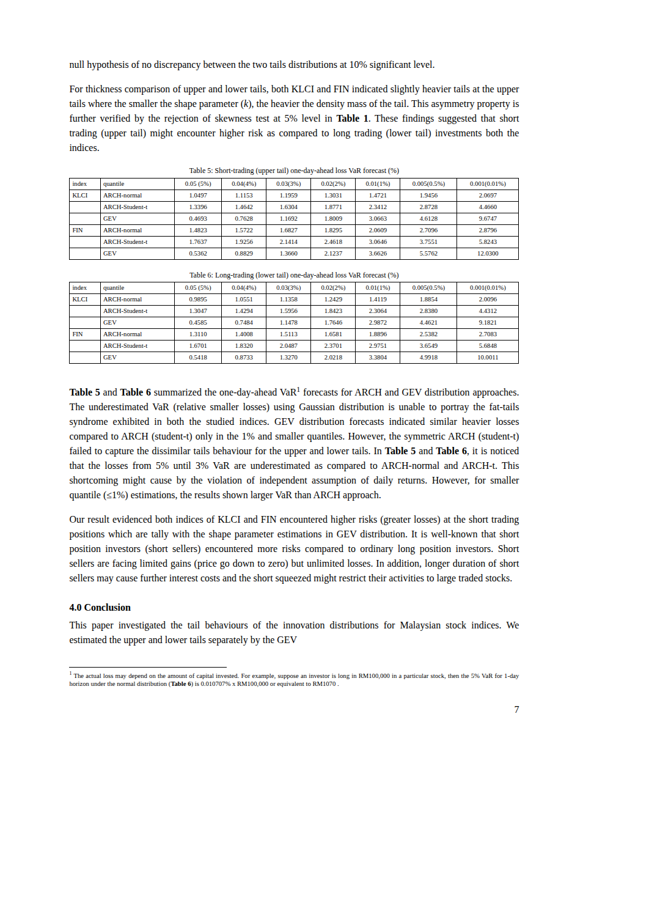null hypothesis of no discrepancy between the two tails distributions at 10% significant level.
For thickness comparison of upper and lower tails, both KLCI and FIN indicated slightly heavier tails at the upper tails where the smaller the shape parameter (k), the heavier the density mass of the tail. This asymmetry property is further verified by the rejection of skewness test at 5% level in Table 1. These findings suggested that short trading (upper tail) might encounter higher risk as compared to long trading (lower tail) investments both the indices.
Table 5: Short-trading (upper tail) one-day-ahead loss VaR forecast (%)
| index | quantile | 0.05 (5%) | 0.04(4%) | 0.03(3%) | 0.02(2%) | 0.01(1%) | 0.005(0.5%) | 0.001(0.01%) |
| --- | --- | --- | --- | --- | --- | --- | --- | --- |
| KLCI | ARCH-normal | 1.0497 | 1.1153 | 1.1959 | 1.3031 | 1.4721 | 1.9456 | 2.0697 |
| | ARCH-Student-t | 1.3396 | 1.4642 | 1.6304 | 1.8771 | 2.3412 | 2.8728 | 4.4660 |
| | GEV | 0.4693 | 0.7628 | 1.1692 | 1.8009 | 3.0663 | 4.6128 | 9.6747 |
| FIN | ARCH-normal | 1.4823 | 1.5722 | 1.6827 | 1.8295 | 2.0609 | 2.7096 | 2.8796 |
| | ARCH-Student-t | 1.7637 | 1.9256 | 2.1414 | 2.4618 | 3.0646 | 3.7551 | 5.8243 |
| | GEV | 0.5362 | 0.8829 | 1.3660 | 2.1237 | 3.6626 | 5.5762 | 12.0300 |
Table 6: Long-trading (lower tail) one-day-ahead loss VaR forecast (%)
| index | quantile | 0.05 (5%) | 0.04(4%) | 0.03(3%) | 0.02(2%) | 0.01(1%) | 0.005(0.5%) | 0.001(0.01%) |
| --- | --- | --- | --- | --- | --- | --- | --- | --- |
| KLCI | ARCH-normal | 0.9895 | 1.0551 | 1.1358 | 1.2429 | 1.4119 | 1.8854 | 2.0096 |
| | ARCH-Student-t | 1.3047 | 1.4294 | 1.5956 | 1.8423 | 2.3064 | 2.8380 | 4.4312 |
| | GEV | 0.4585 | 0.7484 | 1.1478 | 1.7646 | 2.9872 | 4.4621 | 9.1821 |
| FIN | ARCH-normal | 1.3110 | 1.4008 | 1.5113 | 1.6581 | 1.8896 | 2.5382 | 2.7083 |
| | ARCH-Student-t | 1.6701 | 1.8320 | 2.0487 | 2.3701 | 2.9751 | 3.6549 | 5.6848 |
| | GEV | 0.5418 | 0.8733 | 1.3270 | 2.0218 | 3.3804 | 4.9918 | 10.0011 |
Table 5 and Table 6 summarized the one-day-ahead VaR1 forecasts for ARCH and GEV distribution approaches. The underestimated VaR (relative smaller losses) using Gaussian distribution is unable to portray the fat-tails syndrome exhibited in both the studied indices. GEV distribution forecasts indicated similar heavier losses compared to ARCH (student-t) only in the 1% and smaller quantiles. However, the symmetric ARCH (student-t) failed to capture the dissimilar tails behaviour for the upper and lower tails. In Table 5 and Table 6, it is noticed that the losses from 5% until 3% VaR are underestimated as compared to ARCH-normal and ARCH-t. This shortcoming might cause by the violation of independent assumption of daily returns. However, for smaller quantile (≤1%) estimations, the results shown larger VaR than ARCH approach.
Our result evidenced both indices of KLCI and FIN encountered higher risks (greater losses) at the short trading positions which are tally with the shape parameter estimations in GEV distribution. It is well-known that short position investors (short sellers) encountered more risks compared to ordinary long position investors. Short sellers are facing limited gains (price go down to zero) but unlimited losses. In addition, longer duration of short sellers may cause further interest costs and the short squeezed might restrict their activities to large traded stocks.
4.0 Conclusion
This paper investigated the tail behaviours of the innovation distributions for Malaysian stock indices. We estimated the upper and lower tails separately by the GEV
1 The actual loss may depend on the amount of capital invested. For example, suppose an investor is long in RM100,000 in a particular stock, then the 5% VaR for 1-day horizon under the normal distribution (Table 6) is 0.010707% x RM100,000 or equivalent to RM1070 .
7